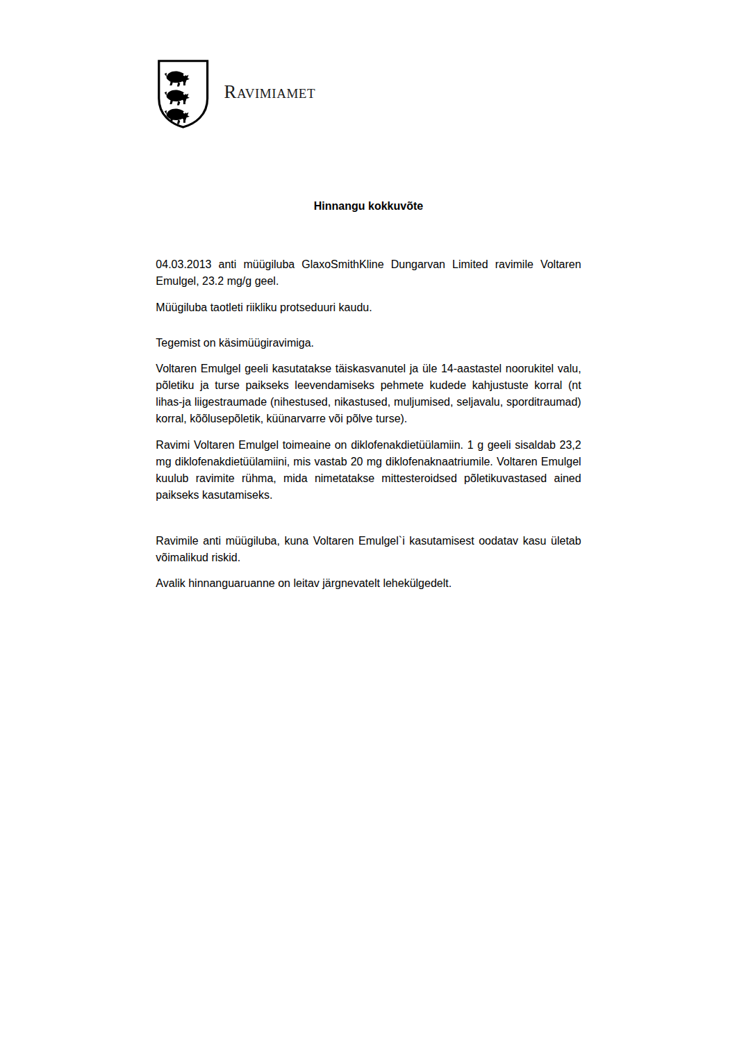Ravimiamet
Hinnangu kokkuvõte
04.03.2013 anti müügiluba GlaxoSmithKline Dungarvan Limited ravimile Voltaren Emulgel, 23.2 mg/g geel.
Müügiluba taotleti riikliku protseduuri kaudu.
Tegemist on käsimüügiravimiga.
Voltaren Emulgel geeli kasutatakse täiskasvanutel ja üle 14-aastastel noorukitel valu, põletiku ja turse paikseks leevendamiseks pehmete kudede kahjustuste korral (nt lihas-ja liigestraumade (nihestused, nikastused, muljumised, seljavalu, sporditraumad) korral, kõõlusepõletik, küünarvarre või põlve turse).
Ravimi Voltaren Emulgel toimeaine on diklofenakdietüülamiin. 1 g geeli sisaldab 23,2 mg diklofenakdietüülamiini, mis vastab 20 mg diklofenaknaatriumile. Voltaren Emulgel kuulub ravimite rühma, mida nimetatakse mittesteroidsed põletikuvastased ained paikseks kasutamiseks.
Ravimile anti müügiluba, kuna Voltaren Emulgel`i kasutamisest oodatav kasu ületab võimalikud riskid.
Avalik hinnanguaruanne on leitav järgnevatelt lehekülgedelt.